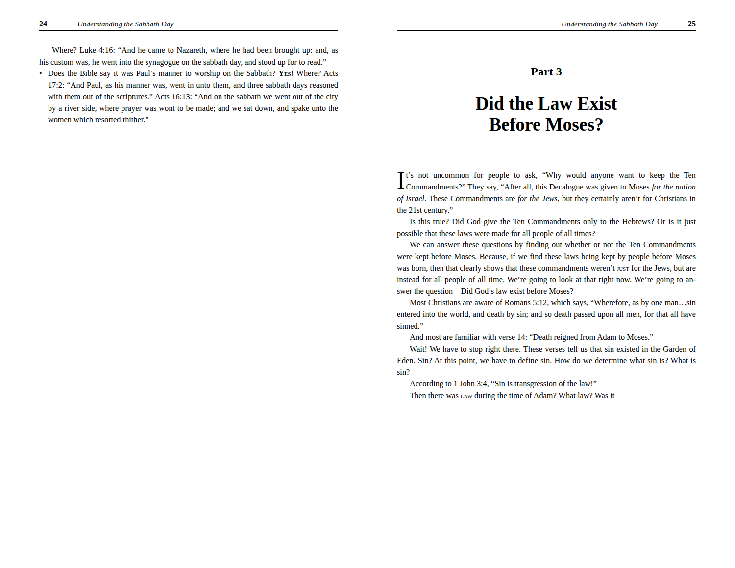24 Understanding the Sabbath Day
Where? Luke 4:16: “And he came to Nazareth, where he had been brought up: and, as his custom was, he went into the synagogue on the sabbath day, and stood up for to read.”
Does the Bible say it was Paul’s manner to worship on the Sabbath? Yes! Where? Acts 17:2: “And Paul, as his manner was, went in unto them, and three sabbath days reasoned with them out of the scriptures.” Acts 16:13: “And on the sabbath we went out of the city by a river side, where prayer was wont to be made; and we sat down, and spake unto the women which resorted thither.”
Understanding the Sabbath Day 25
Part 3
Did the Law Exist
Before Moses?
It’s not uncommon for people to ask, “Why would anyone want to keep the Ten Commandments?” They say, “After all, this Decalogue was given to Moses for the nation of Israel. These Commandments are for the Jews, but they certainly aren’t for Christians in the 21st century.”
Is this true? Did God give the Ten Commandments only to the Hebrews? Or is it just possible that these laws were made for all people of all times?
We can answer these questions by finding out whether or not the Ten Commandments were kept before Moses. Because, if we find these laws being kept by people before Moses was born, then that clearly shows that these commandments weren’t just for the Jews, but are instead for all people of all time. We’re going to look at that right now. We’re going to answer the question—Did God’s law exist before Moses?
Most Christians are aware of Romans 5:12, which says, “Wherefore, as by one man…sin entered into the world, and death by sin; and so death passed upon all men, for that all have sinned.”
And most are familiar with verse 14: “Death reigned from Adam to Moses.”
Wait! We have to stop right there. These verses tell us that sin existed in the Garden of Eden. Sin? At this point, we have to define sin. How do we determine what sin is? What is sin?
According to 1 John 3:4, “Sin is transgression of the law!”
Then there was law during the time of Adam? What law? Was it